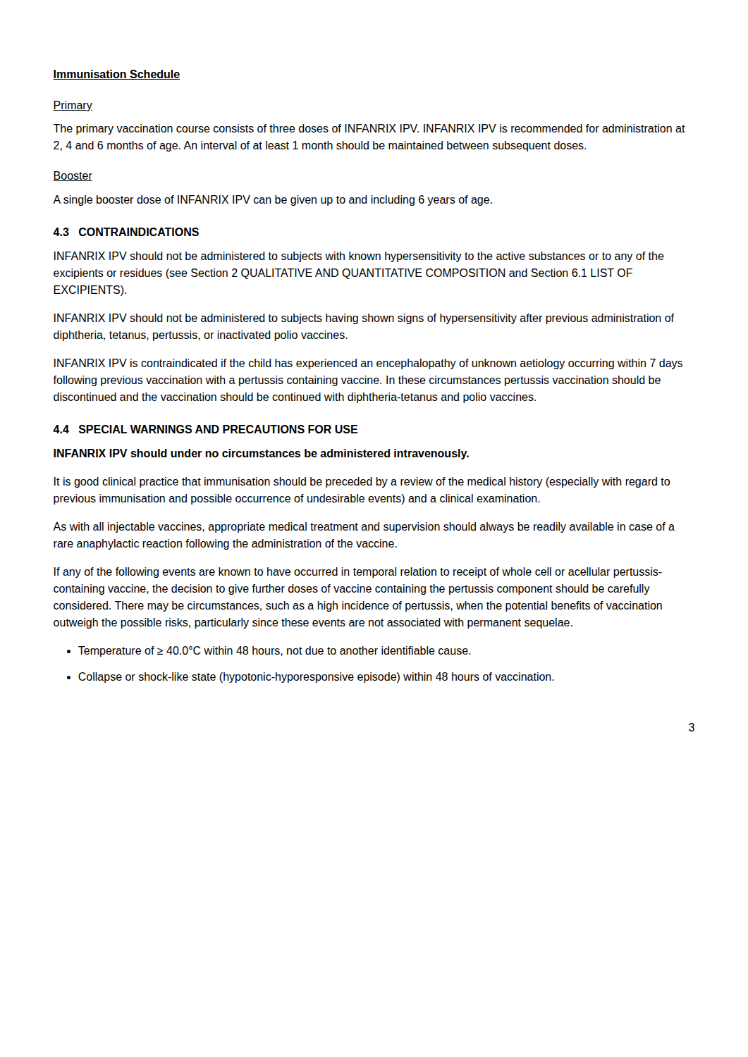Immunisation Schedule
Primary
The primary vaccination course consists of three doses of INFANRIX IPV. INFANRIX IPV is recommended for administration at 2, 4 and 6 months of age. An interval of at least 1 month should be maintained between subsequent doses.
Booster
A single booster dose of INFANRIX IPV can be given up to and including 6 years of age.
4.3 CONTRAINDICATIONS
INFANRIX IPV should not be administered to subjects with known hypersensitivity to the active substances or to any of the excipients or residues (see Section 2 QUALITATIVE AND QUANTITATIVE COMPOSITION and Section 6.1 LIST OF EXCIPIENTS).
INFANRIX IPV should not be administered to subjects having shown signs of hypersensitivity after previous administration of diphtheria, tetanus, pertussis, or inactivated polio vaccines.
INFANRIX IPV is contraindicated if the child has experienced an encephalopathy of unknown aetiology occurring within 7 days following previous vaccination with a pertussis containing vaccine. In these circumstances pertussis vaccination should be discontinued and the vaccination should be continued with diphtheria-tetanus and polio vaccines.
4.4 SPECIAL WARNINGS AND PRECAUTIONS FOR USE
INFANRIX IPV should under no circumstances be administered intravenously.
It is good clinical practice that immunisation should be preceded by a review of the medical history (especially with regard to previous immunisation and possible occurrence of undesirable events) and a clinical examination.
As with all injectable vaccines, appropriate medical treatment and supervision should always be readily available in case of a rare anaphylactic reaction following the administration of the vaccine.
If any of the following events are known to have occurred in temporal relation to receipt of whole cell or acellular pertussis-containing vaccine, the decision to give further doses of vaccine containing the pertussis component should be carefully considered. There may be circumstances, such as a high incidence of pertussis, when the potential benefits of vaccination outweigh the possible risks, particularly since these events are not associated with permanent sequelae.
Temperature of ≥ 40.0°C within 48 hours, not due to another identifiable cause.
Collapse or shock-like state (hypotonic-hyporesponsive episode) within 48 hours of vaccination.
3